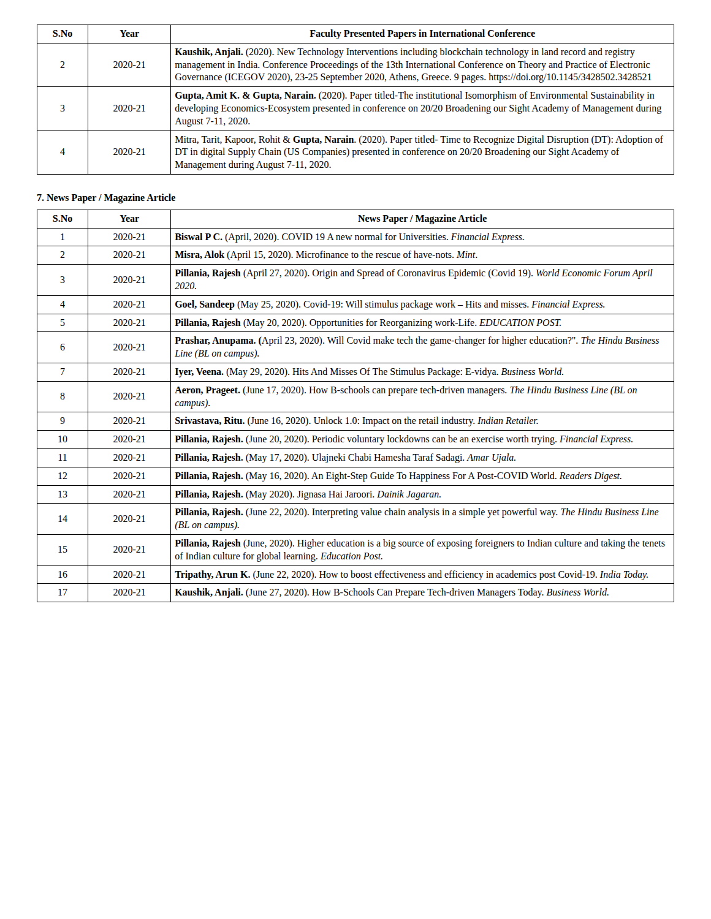| S.No | Year | Faculty Presented Papers in International Conference |
| --- | --- | --- |
| 2 | 2020-21 | Kaushik, Anjali. (2020). New Technology Interventions including blockchain technology in land record and registry management in India. Conference Proceedings of the 13th International Conference on Theory and Practice of Electronic Governance (ICEGOV 2020), 23-25 September 2020, Athens, Greece. 9 pages. https://doi.org/10.1145/3428502.3428521 |
| 3 | 2020-21 | Gupta, Amit K. & Gupta, Narain. (2020). Paper titled-The institutional Isomorphism of Environmental Sustainability in developing Economics-Ecosystem presented in conference on 20/20 Broadening our Sight Academy of Management during August 7-11, 2020. |
| 4 | 2020-21 | Mitra, Tarit, Kapoor, Rohit & Gupta, Narain . (2020). Paper titled- Time to Recognize Digital Disruption (DT): Adoption of DT in digital Supply Chain (US Companies) presented in conference on 20/20 Broadening our Sight Academy of Management during August 7-11, 2020. |
7. News Paper / Magazine Article
| S.No | Year | News Paper / Magazine Article |
| --- | --- | --- |
| 1 | 2020-21 | Biswal P C. (April, 2020). COVID 19 A new normal for Universities. Financial Express. |
| 2 | 2020-21 | Misra, Alok (April 15, 2020). Microfinance to the rescue of have-nots. Mint . |
| 3 | 2020-21 | Pillania, Rajesh (April 27, 2020). Origin and Spread of Coronavirus Epidemic (Covid 19). World Economic Forum April 2020. |
| 4 | 2020-21 | Goel, Sandeep (May 25, 2020). Covid-19: Will stimulus package work – Hits and misses. Financial Express. |
| 5 | 2020-21 | Pillania, Rajesh (May 20, 2020). Opportunities for Reorganizing work-Life. EDUCATION POST. |
| 6 | 2020-21 | Prashar, Anupama. ( April 23, 2020). Will Covid make tech the game-changer for higher education?". The Hindu Business Line (BL on campus). |
| 7 | 2020-21 | Iyer, Veena. (May 29, 2020). Hits And Misses Of The Stimulus Package: E-vidya. Business World. |
| 8 | 2020-21 | Aeron, Prageet. (June 17, 2020). How B-schools can prepare tech-driven managers. The Hindu Business Line (BL on campus). |
| 9 | 2020-21 | Srivastava, Ritu. (June 16, 2020). Unlock 1.0: Impact on the retail industry. Indian Retailer. |
| 10 | 2020-21 | Pillania, Rajesh. (June 20, 2020). Periodic voluntary lockdowns can be an exercise worth trying. Financial Express. |
| 11 | 2020-21 | Pillania, Rajesh. (May 17, 2020). Ulajneki Chabi Hamesha Taraf Sadagi. Amar Ujala. |
| 12 | 2020-21 | Pillania, Rajesh. (May 16, 2020). An Eight-Step Guide To Happiness For A Post-COVID World. Readers Digest. |
| 13 | 2020-21 | Pillania, Rajesh. (May 2020). Jignasa Hai Jaroori. Dainik Jagaran. |
| 14 | 2020-21 | Pillania, Rajesh. (June 22, 2020). Interpreting value chain analysis in a simple yet powerful way. The Hindu Business Line (BL on campus). |
| 15 | 2020-21 | Pillania, Rajesh (June, 2020). Higher education is a big source of exposing foreigners to Indian culture and taking the tenets of Indian culture for global learning. Education Post. |
| 16 | 2020-21 | Tripathy, Arun K. (June 22, 2020). How to boost effectiveness and efficiency in academics post Covid-19. India Today. |
| 17 | 2020-21 | Kaushik, Anjali. (June 27, 2020). How B-Schools Can Prepare Tech-driven Managers Today. Business World. |